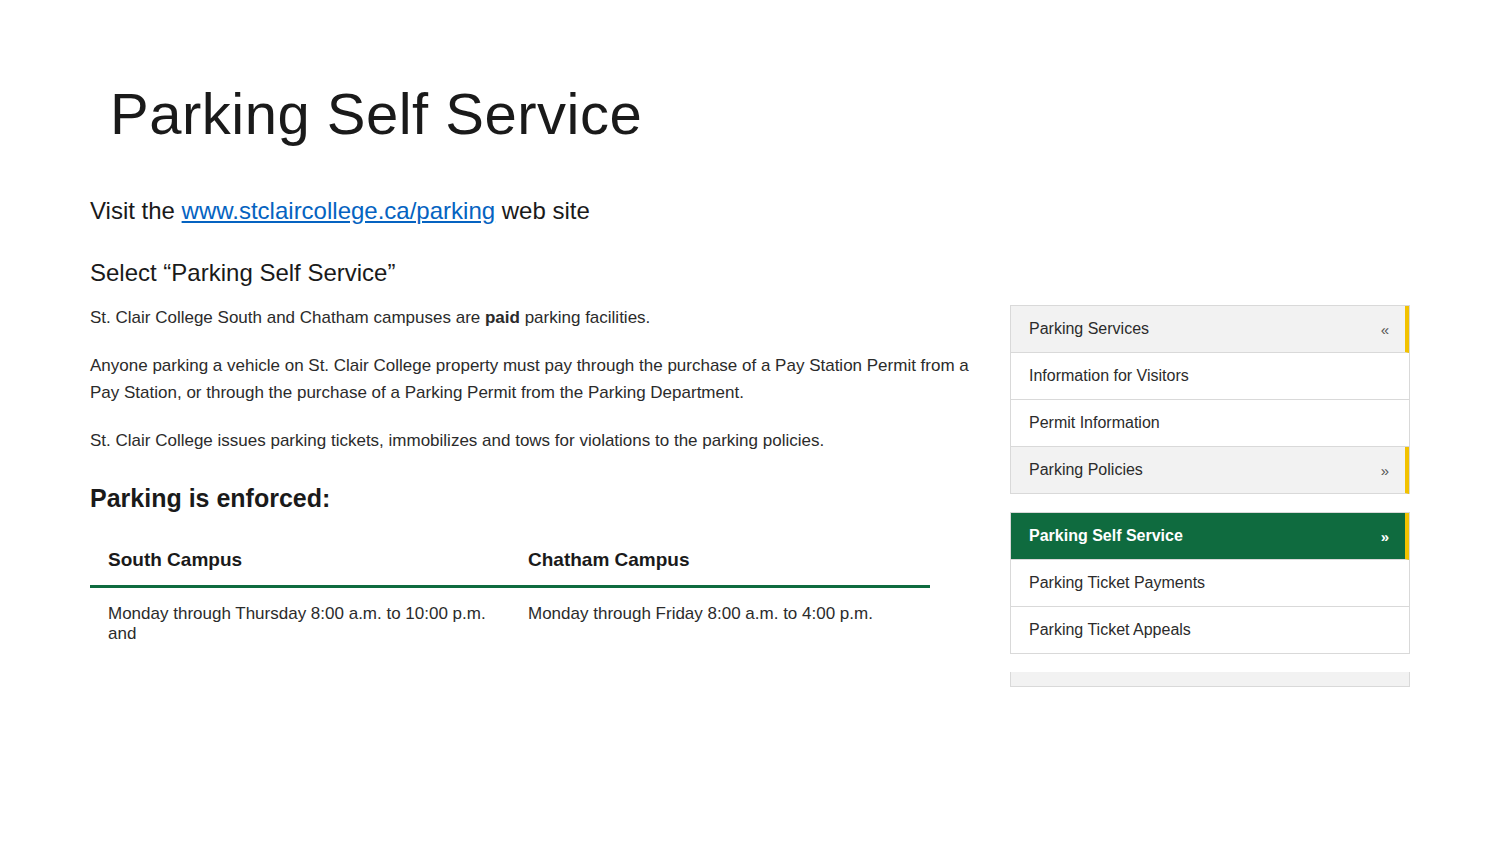Parking Self Service
Visit the www.stclaircollege.ca/parking web site
Select “Parking Self Service”
St. Clair College South and Chatham campuses are paid parking facilities.
Anyone parking a vehicle on St. Clair College property must pay through the purchase of a Pay Station Permit from a Pay Station, or through the purchase of a Parking Permit from the Parking Department.
St. Clair College issues parking tickets, immobilizes and tows for violations to the parking policies.
Parking is enforced:
| South Campus | Chatham Campus |
| --- | --- |
| Monday through Thursday 8:00 a.m. to 10:00 p.m. and | Monday through Friday 8:00 a.m. to 4:00 p.m. |
Parking Services«
Information for Visitors
Permit Information
Parking Policies»
Parking Self Service»
Parking Ticket Payments
Parking Ticket Appeals